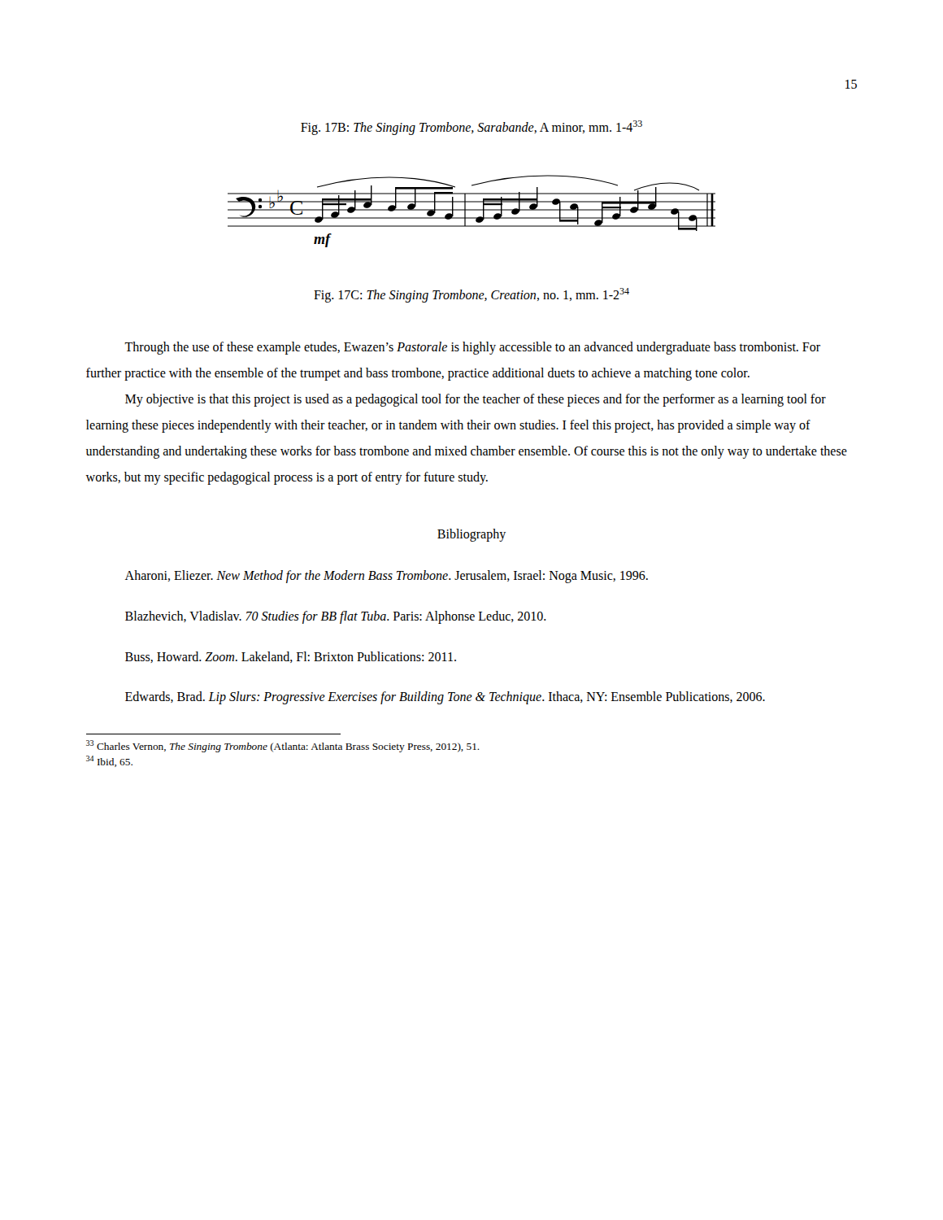15
Fig. 17B: The Singing Trombone, Sarabande, A minor, mm. 1-433
♭ ♭ C mf
Fig. 17C: The Singing Trombone, Creation, no. 1, mm. 1-234
Through the use of these example etudes, Ewazen’s Pastorale is highly accessible to an advanced undergraduate bass trombonist. For further practice with the ensemble of the trumpet and bass trombone, practice additional duets to achieve a matching tone color.
My objective is that this project is used as a pedagogical tool for the teacher of these pieces and for the performer as a learning tool for learning these pieces independently with their teacher, or in tandem with their own studies. I feel this project, has provided a simple way of understanding and undertaking these works for bass trombone and mixed chamber ensemble. Of course this is not the only way to undertake these works, but my specific pedagogical process is a port of entry for future study.
Bibliography
Aharoni, Eliezer. New Method for the Modern Bass Trombone. Jerusalem, Israel: Noga Music, 1996.
Blazhevich, Vladislav. 70 Studies for BB flat Tuba. Paris: Alphonse Leduc, 2010.
Buss, Howard. Zoom. Lakeland, Fl: Brixton Publications: 2011.
Edwards, Brad. Lip Slurs: Progressive Exercises for Building Tone & Technique. Ithaca, NY: Ensemble Publications, 2006.
33 Charles Vernon, The Singing Trombone (Atlanta: Atlanta Brass Society Press, 2012), 51.
34 Ibid, 65.